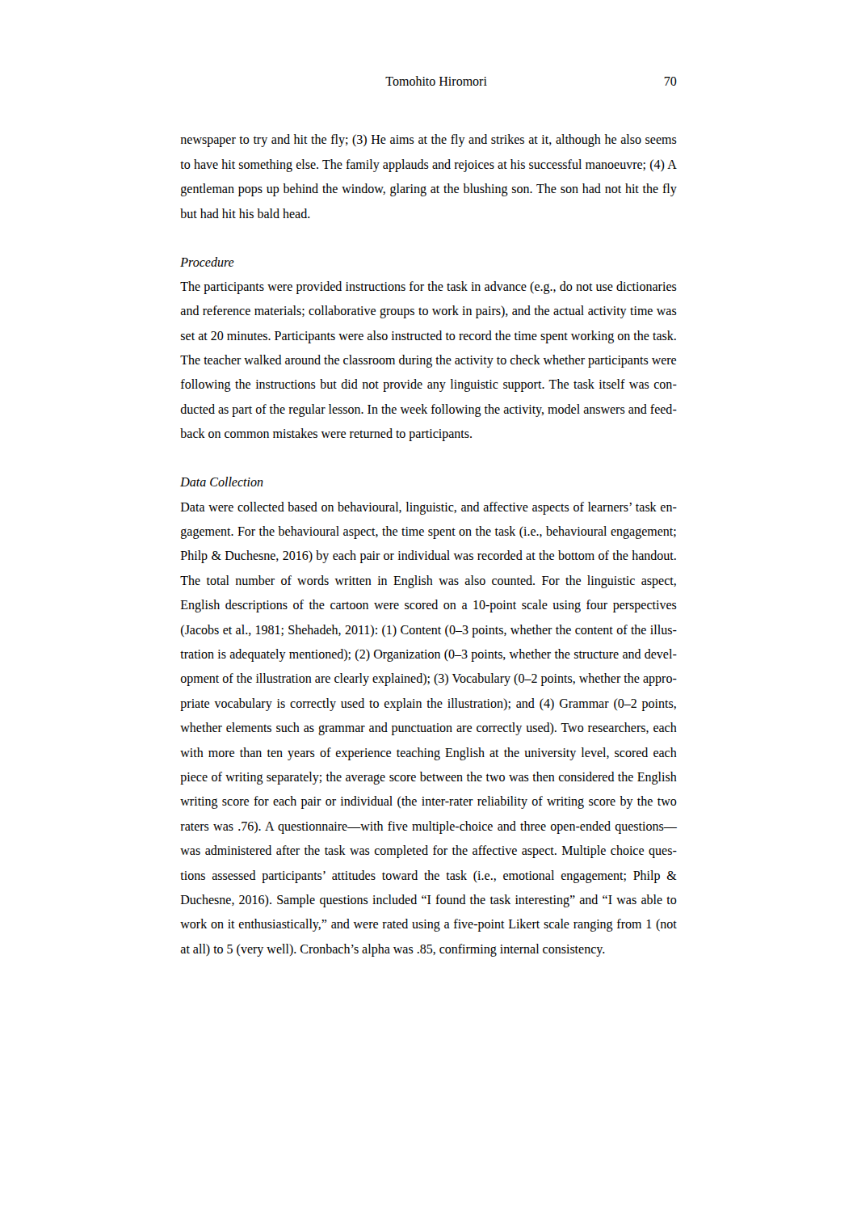Tomohito Hiromori 70
newspaper to try and hit the fly; (3) He aims at the fly and strikes at it, although he also seems to have hit something else. The family applauds and rejoices at his successful manoeuvre; (4) A gentleman pops up behind the window, glaring at the blushing son. The son had not hit the fly but had hit his bald head.
Procedure
The participants were provided instructions for the task in advance (e.g., do not use dictionaries and reference materials; collaborative groups to work in pairs), and the actual activity time was set at 20 minutes. Participants were also instructed to record the time spent working on the task. The teacher walked around the classroom during the activity to check whether participants were following the instructions but did not provide any linguistic support. The task itself was conducted as part of the regular lesson. In the week following the activity, model answers and feedback on common mistakes were returned to participants.
Data Collection
Data were collected based on behavioural, linguistic, and affective aspects of learners’ task engagement. For the behavioural aspect, the time spent on the task (i.e., behavioural engagement; Philp & Duchesne, 2016) by each pair or individual was recorded at the bottom of the handout. The total number of words written in English was also counted. For the linguistic aspect, English descriptions of the cartoon were scored on a 10-point scale using four perspectives (Jacobs et al., 1981; Shehadeh, 2011): (1) Content (0–3 points, whether the content of the illustration is adequately mentioned); (2) Organization (0–3 points, whether the structure and development of the illustration are clearly explained); (3) Vocabulary (0–2 points, whether the appropriate vocabulary is correctly used to explain the illustration); and (4) Grammar (0–2 points, whether elements such as grammar and punctuation are correctly used). Two researchers, each with more than ten years of experience teaching English at the university level, scored each piece of writing separately; the average score between the two was then considered the English writing score for each pair or individual (the inter-rater reliability of writing score by the two raters was .76). A questionnaire—with five multiple-choice and three open-ended questions—was administered after the task was completed for the affective aspect. Multiple choice questions assessed participants’ attitudes toward the task (i.e., emotional engagement; Philp & Duchesne, 2016). Sample questions included “I found the task interesting” and “I was able to work on it enthusiastically,” and were rated using a five-point Likert scale ranging from 1 (not at all) to 5 (very well). Cronbach’s alpha was .85, confirming internal consistency.